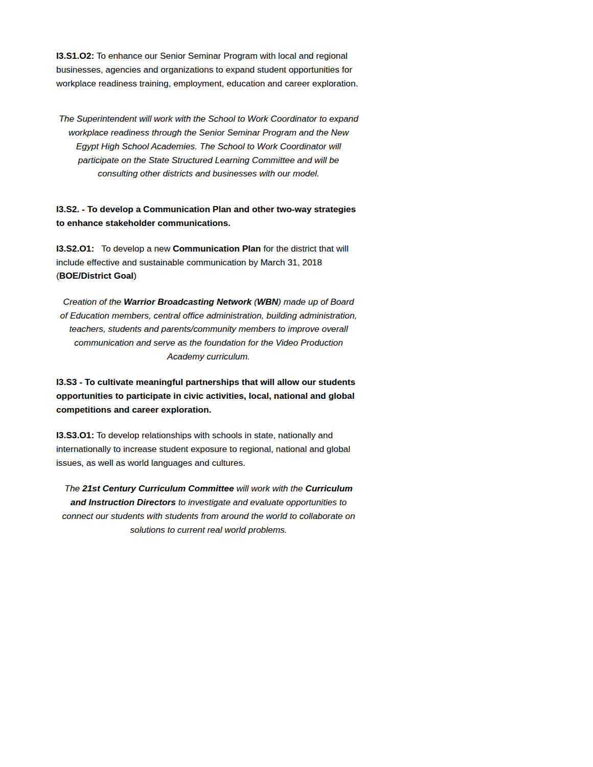I3.S1.O2: To enhance our Senior Seminar Program with local and regional businesses, agencies and organizations to expand student opportunities for workplace readiness training, employment, education and career exploration.
The Superintendent will work with the School to Work Coordinator to expand workplace readiness through the Senior Seminar Program and the New Egypt High School Academies. The School to Work Coordinator will participate on the State Structured Learning Committee and will be consulting other districts and businesses with our model.
I3.S2. - To develop a Communication Plan and other two-way strategies to enhance stakeholder communications.
I3.S2.O1: To develop a new Communication Plan for the district that will include effective and sustainable communication by March 31, 2018 (BOE/District Goal)
Creation of the Warrior Broadcasting Network (WBN) made up of Board of Education members, central office administration, building administration, teachers, students and parents/community members to improve overall communication and serve as the foundation for the Video Production Academy curriculum.
I3.S3 - To cultivate meaningful partnerships that will allow our students opportunities to participate in civic activities, local, national and global competitions and career exploration.
I3.S3.O1: To develop relationships with schools in state, nationally and internationally to increase student exposure to regional, national and global issues, as well as world languages and cultures.
The 21st Century Curriculum Committee will work with the Curriculum and Instruction Directors to investigate and evaluate opportunities to connect our students with students from around the world to collaborate on solutions to current real world problems.